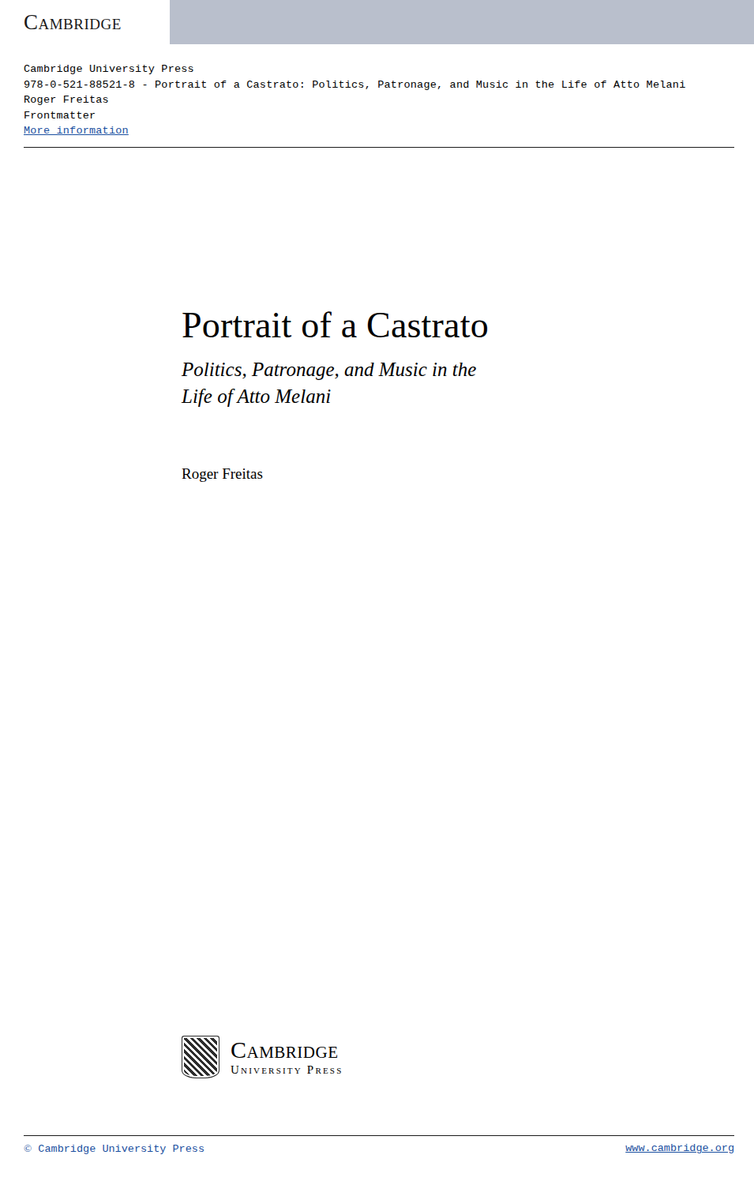Cambridge
Cambridge University Press
978-0-521-88521-8 - Portrait of a Castrato: Politics, Patronage, and Music in the Life of Atto Melani
Roger Freitas
Frontmatter
More information
Portrait of a Castrato
Politics, Patronage, and Music in the
Life of Atto Melani
Roger Freitas
Cambridge University Press
© Cambridge University Press www.cambridge.org